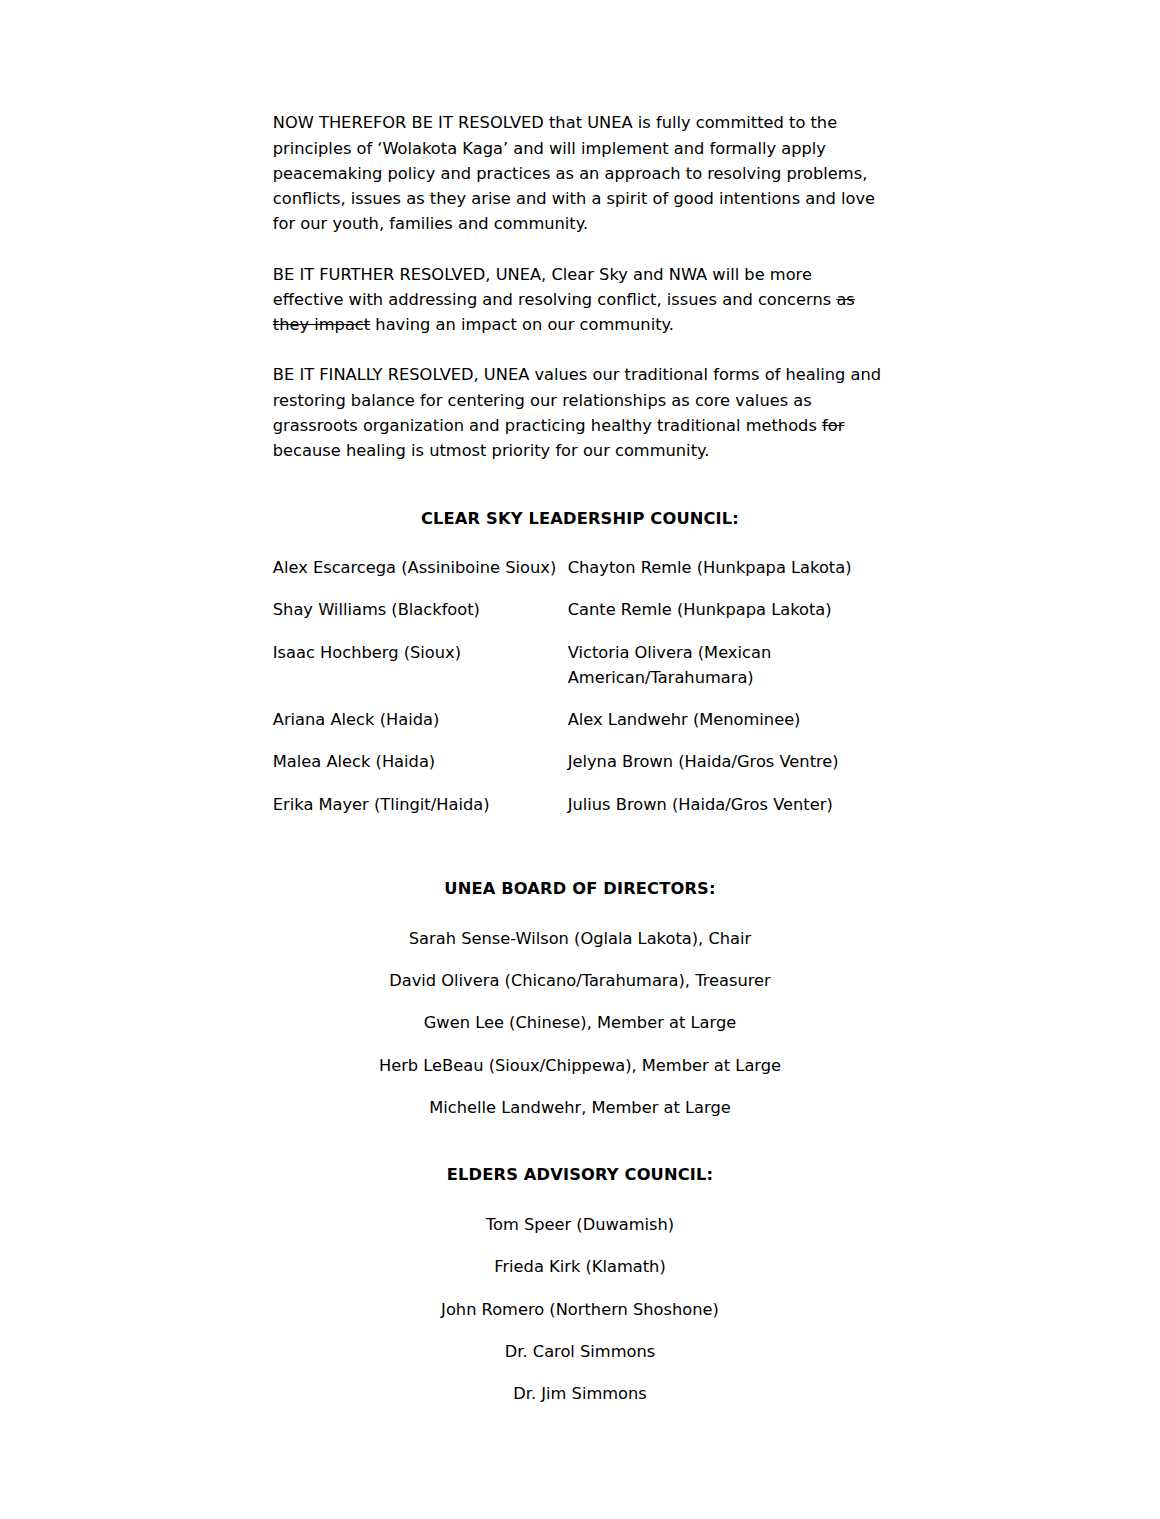NOW THEREFOR BE IT RESOLVED that UNEA is fully committed to the principles of ‘Wolakota Kaga’ and will implement and formally apply peacemaking policy and practices as an approach to resolving problems, conflicts, issues as they arise and with a spirit of good intentions and love for our youth, families and community.
BE IT FURTHER RESOLVED, UNEA, Clear Sky and NWA will be more effective with addressing and resolving conflict, issues and concerns as they impact having an impact on our community.
BE IT FINALLY RESOLVED, UNEA values our traditional forms of healing and restoring balance for centering our relationships as core values as grassroots organization and practicing healthy traditional methods for because healing is utmost priority for our community.
CLEAR SKY LEADERSHIP COUNCIL:
| Alex Escarcega (Assiniboine Sioux) | Chayton Remle (Hunkpapa Lakota) |
| Shay Williams (Blackfoot) | Cante Remle (Hunkpapa Lakota) |
| Isaac Hochberg (Sioux) | Victoria Olivera (Mexican American/Tarahumara) |
| Ariana Aleck (Haida) | Alex Landwehr (Menominee) |
| Malea Aleck (Haida) | Jelyna Brown (Haida/Gros Ventre) |
| Erika Mayer (Tlingit/Haida) | Julius Brown (Haida/Gros Venter) |
UNEA BOARD OF DIRECTORS:
Sarah Sense-Wilson (Oglala Lakota), Chair
David Olivera (Chicano/Tarahumara), Treasurer
Gwen Lee (Chinese), Member at Large
Herb LeBeau (Sioux/Chippewa), Member at Large
Michelle Landwehr, Member at Large
ELDERS ADVISORY COUNCIL:
Tom Speer (Duwamish)
Frieda Kirk (Klamath)
John Romero (Northern Shoshone)
Dr. Carol Simmons
Dr. Jim Simmons